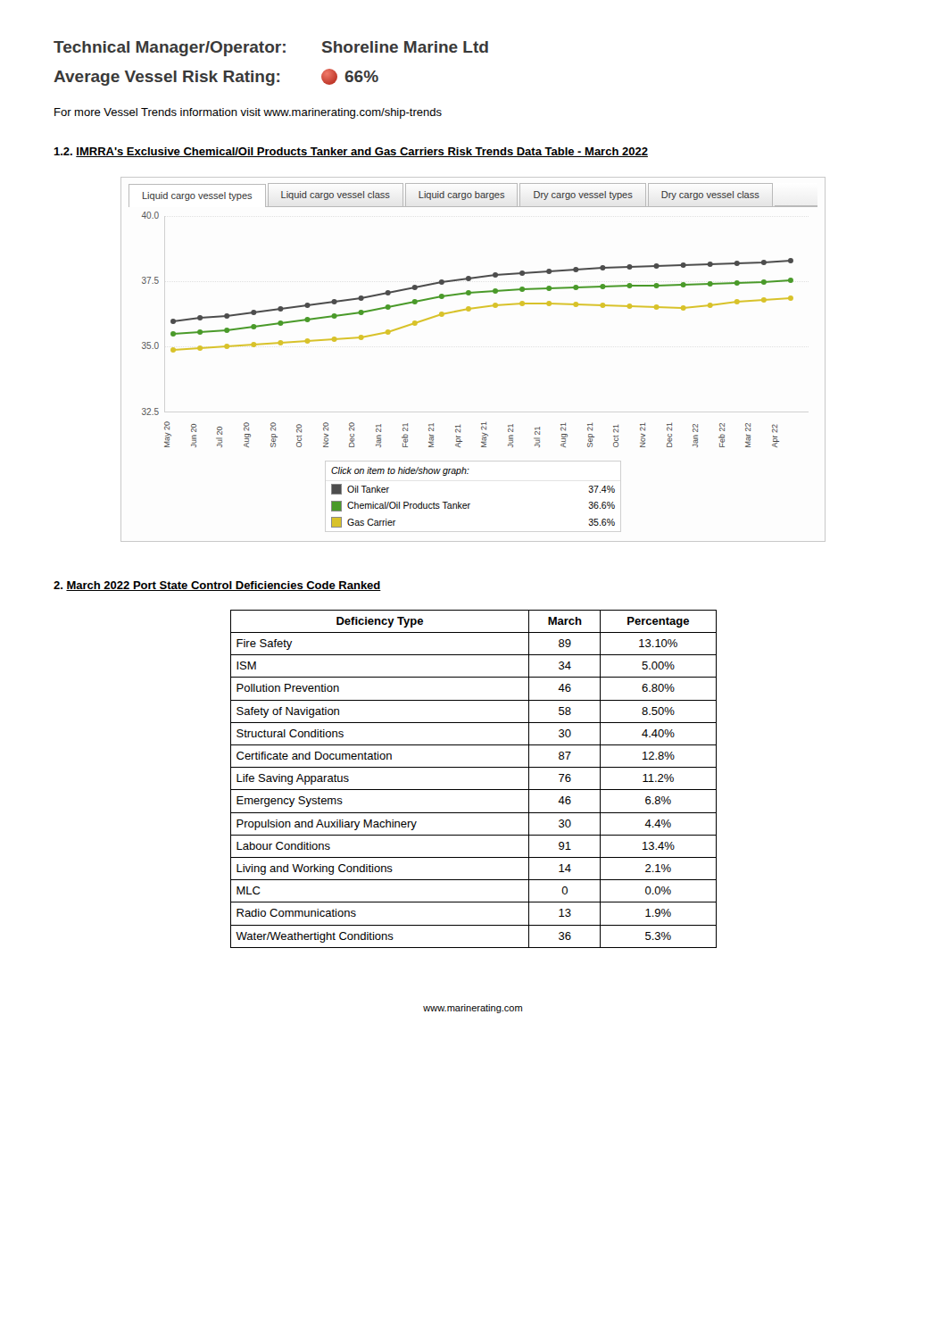Technical Manager/Operator:
Shoreline Marine Ltd
Average Vessel Risk Rating:
66%
For more Vessel Trends information visit www.marinerating.com/ship-trends
1.2. IMRRA's Exclusive Chemical/Oil Products Tanker and Gas Carriers Risk Trends Data Table - March 2022
Liquid cargo vessel types
Liquid cargo vessel class
Liquid cargo barges
Dry cargo vessel types
Dry cargo vessel class
40.0
37.5
35.0
32.5
May 20
Jun 20
Jul 20
Aug 20
Sep 20
Oct 20
Nov 20
Dec 20
Jan 21
Feb 21
Mar 21
Apr 21
May 21
Jun 21
Jul 21
Aug 21
Sep 21
Oct 21
Nov 21
Dec 21
Jan 22
Feb 22
Mar 22
Apr 22
Click on item to hide/show graph:
Oil Tanker 37.4%
Chemical/Oil Products Tanker 36.6%
Gas Carrier 35.6%
2. March 2022 Port State Control Deficiencies Code Ranked
| Deficiency Type | March | Percentage |
| --- | --- | --- |
| Fire Safety | 89 | 13.10% |
| ISM | 34 | 5.00% |
| Pollution Prevention | 46 | 6.80% |
| Safety of Navigation | 58 | 8.50% |
| Structural Conditions | 30 | 4.40% |
| Certificate and Documentation | 87 | 12.8% |
| Life Saving Apparatus | 76 | 11.2% |
| Emergency Systems | 46 | 6.8% |
| Propulsion and Auxiliary Machinery | 30 | 4.4% |
| Labour Conditions | 91 | 13.4% |
| Living and Working Conditions | 14 | 2.1% |
| MLC | 0 | 0.0% |
| Radio Communications | 13 | 1.9% |
| Water/Weathertight Conditions | 36 | 5.3% |
www.marinerating.com